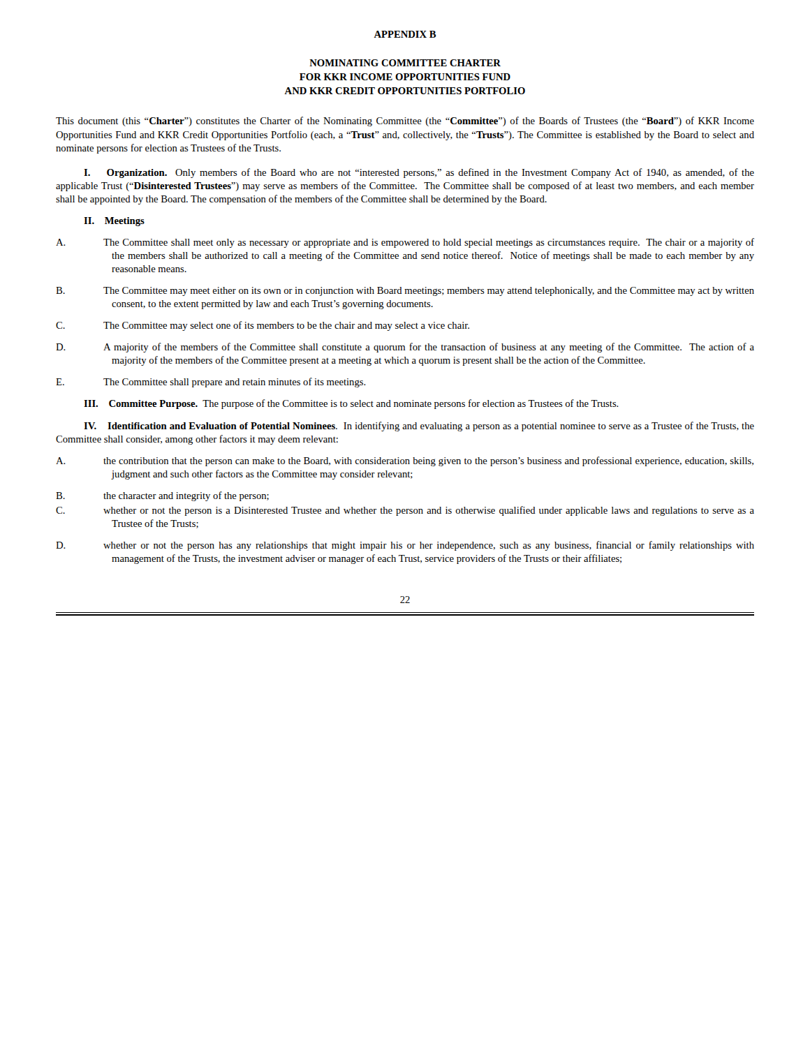APPENDIX B
NOMINATING COMMITTEE CHARTER
FOR KKR INCOME OPPORTUNITIES FUND
AND KKR CREDIT OPPORTUNITIES PORTFOLIO
This document (this “Charter”) constitutes the Charter of the Nominating Committee (the “Committee”) of the Boards of Trustees (the “Board”) of KKR Income Opportunities Fund and KKR Credit Opportunities Portfolio (each, a “Trust” and, collectively, the “Trusts”). The Committee is established by the Board to select and nominate persons for election as Trustees of the Trusts.
I. Organization. Only members of the Board who are not “interested persons,” as defined in the Investment Company Act of 1940, as amended, of the applicable Trust (“Disinterested Trustees”) may serve as members of the Committee. The Committee shall be composed of at least two members, and each member shall be appointed by the Board. The compensation of the members of the Committee shall be determined by the Board.
II. Meetings
A. The Committee shall meet only as necessary or appropriate and is empowered to hold special meetings as circumstances require. The chair or a majority of the members shall be authorized to call a meeting of the Committee and send notice thereof. Notice of meetings shall be made to each member by any reasonable means.
B. The Committee may meet either on its own or in conjunction with Board meetings; members may attend telephonically, and the Committee may act by written consent, to the extent permitted by law and each Trust’s governing documents.
C. The Committee may select one of its members to be the chair and may select a vice chair.
D. A majority of the members of the Committee shall constitute a quorum for the transaction of business at any meeting of the Committee. The action of a majority of the members of the Committee present at a meeting at which a quorum is present shall be the action of the Committee.
E. The Committee shall prepare and retain minutes of its meetings.
III. Committee Purpose. The purpose of the Committee is to select and nominate persons for election as Trustees of the Trusts.
IV. Identification and Evaluation of Potential Nominees. In identifying and evaluating a person as a potential nominee to serve as a Trustee of the Trusts, the Committee shall consider, among other factors it may deem relevant:
A. the contribution that the person can make to the Board, with consideration being given to the person’s business and professional experience, education, skills, judgment and such other factors as the Committee may consider relevant;
B. the character and integrity of the person;
C. whether or not the person is a Disinterested Trustee and whether the person and is otherwise qualified under applicable laws and regulations to serve as a Trustee of the Trusts;
D. whether or not the person has any relationships that might impair his or her independence, such as any business, financial or family relationships with management of the Trusts, the investment adviser or manager of each Trust, service providers of the Trusts or their affiliates;
22